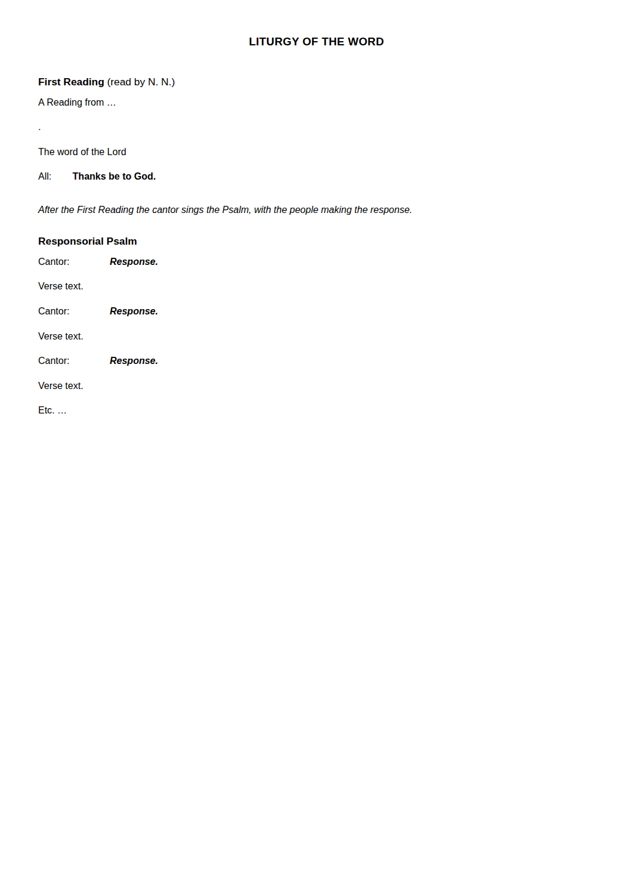LITURGY OF THE WORD
First Reading (read by N. N.)
A Reading from …
.
The word of the Lord
All: Thanks be to God.
After the First Reading the cantor sings the Psalm, with the people making the response.
Responsorial Psalm
Cantor: Response.
Verse text.
Cantor: Response.
Verse text.
Cantor: Response.
Verse text.
Etc. …